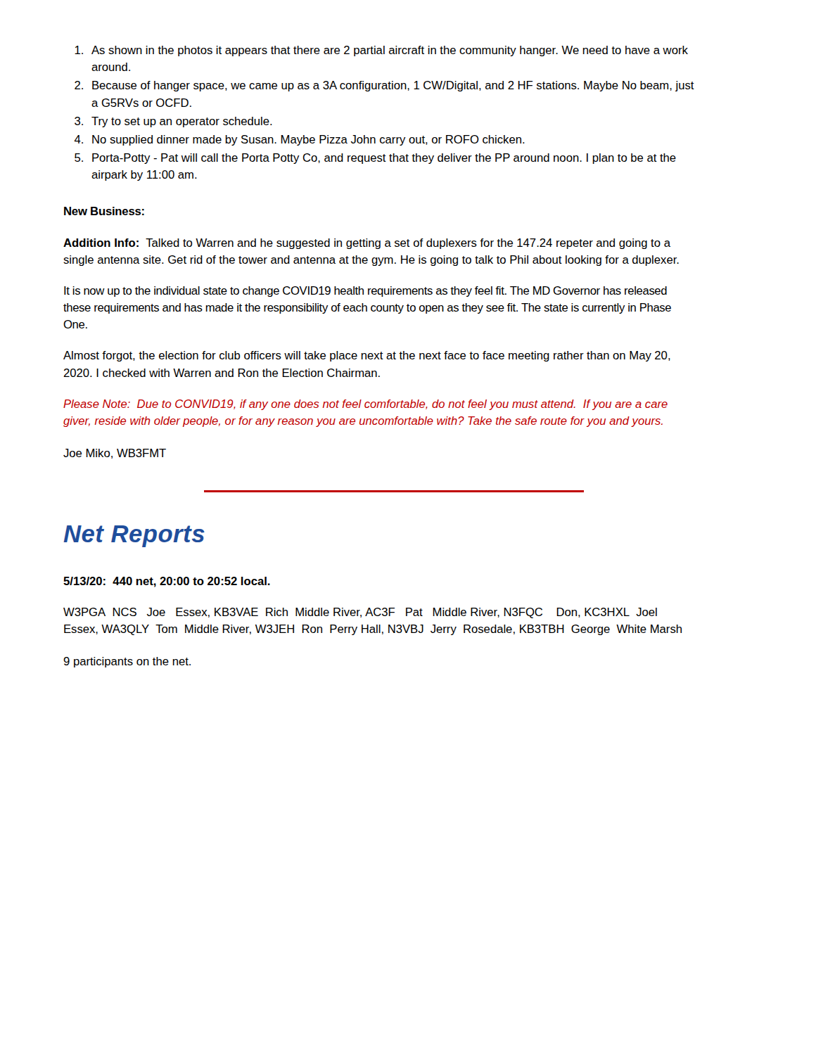As shown in the photos it appears that there are 2 partial aircraft in the community hanger. We need to have a work around.
Because of hanger space, we came up as a 3A configuration, 1 CW/Digital, and 2 HF stations. Maybe No beam, just a G5RVs or OCFD.
Try to set up an operator schedule.
No supplied dinner made by Susan. Maybe Pizza John carry out, or ROFO chicken.
Porta-Potty - Pat will call the Porta Potty Co, and request that they deliver the PP around noon. I plan to be at the airpark by 11:00 am.
New Business:
Addition Info: Talked to Warren and he suggested in getting a set of duplexers for the 147.24 repeter and going to a single antenna site. Get rid of the tower and antenna at the gym. He is going to talk to Phil about looking for a duplexer.
It is now up to the individual state to change COVID19 health requirements as they feel fit. The MD Governor has released these requirements and has made it the responsibility of each county to open as they see fit. The state is currently in Phase One.
Almost forgot, the election for club officers will take place next at the next face to face meeting rather than on May 20, 2020. I checked with Warren and Ron the Election Chairman.
Please Note: Due to CONVID19, if any one does not feel comfortable, do not feel you must attend. If you are a care giver, reside with older people, or for any reason you are uncomfortable with? Take the safe route for you and yours.
Joe Miko, WB3FMT
Net Reports
5/13/20: 440 net, 20:00 to 20:52 local.
W3PGA NCS Joe Essex, KB3VAE Rich Middle River, AC3F Pat Middle River, N3FQC Don, KC3HXL Joel Essex, WA3QLY Tom Middle River, W3JEH Ron Perry Hall, N3VBJ Jerry Rosedale, KB3TBH George White Marsh
9 participants on the net.